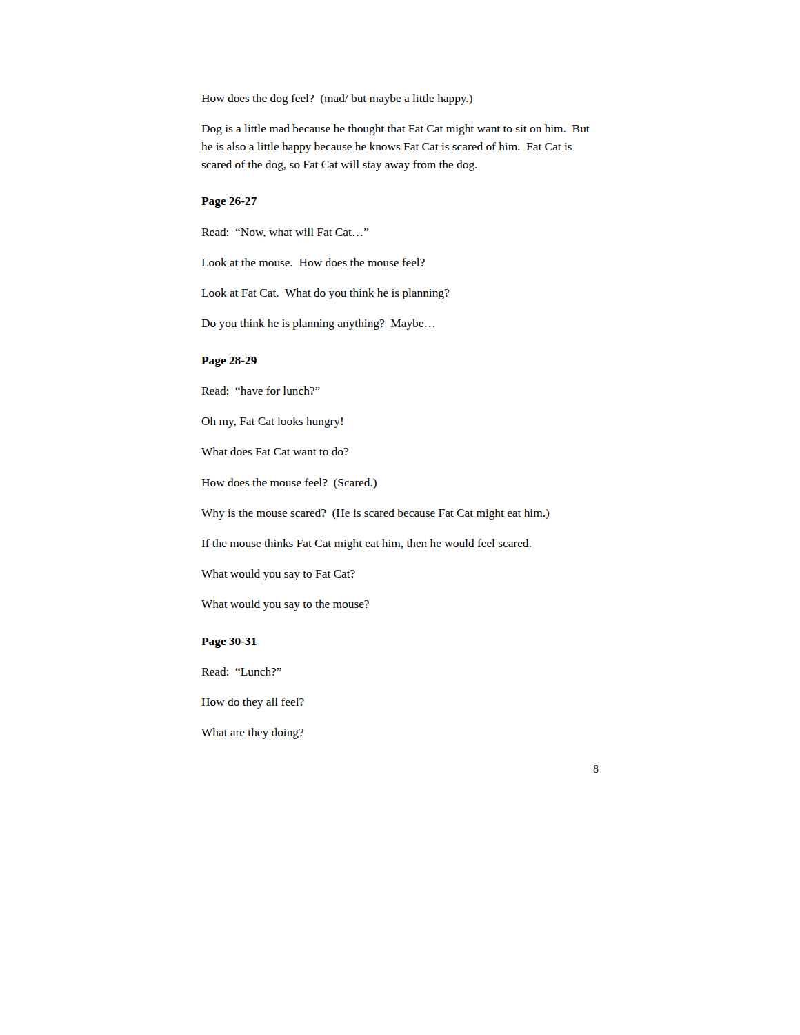How does the dog feel? (mad/ but maybe a little happy.)
Dog is a little mad because he thought that Fat Cat might want to sit on him. But he is also a little happy because he knows Fat Cat is scared of him. Fat Cat is scared of the dog, so Fat Cat will stay away from the dog.
Page 26-27
Read: “Now, what will Fat Cat…”
Look at the mouse. How does the mouse feel?
Look at Fat Cat. What do you think he is planning?
Do you think he is planning anything? Maybe…
Page 28-29
Read: “have for lunch?”
Oh my, Fat Cat looks hungry!
What does Fat Cat want to do?
How does the mouse feel? (Scared.)
Why is the mouse scared? (He is scared because Fat Cat might eat him.)
If the mouse thinks Fat Cat might eat him, then he would feel scared.
What would you say to Fat Cat?
What would you say to the mouse?
Page 30-31
Read: “Lunch?”
How do they all feel?
What are they doing?
8